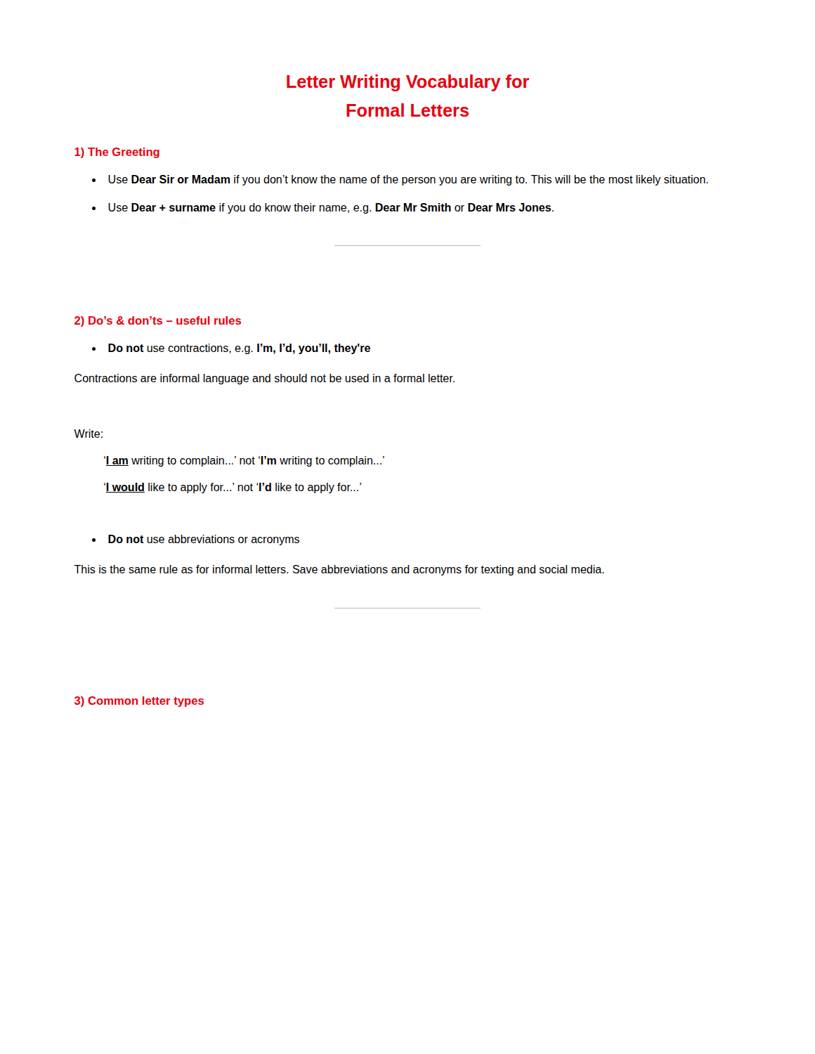Letter Writing Vocabulary for
Formal Letters
1) The Greeting
Use Dear Sir or Madam if you don’t know the name of the person you are writing to. This will be the most likely situation.
Use Dear + surname if you do know their name, e.g. Dear Mr Smith or Dear Mrs Jones.
2) Do’s & don’ts – useful rules
Do not use contractions, e.g. I’m, I’d, you’ll, they're
Contractions are informal language and should not be used in a formal letter.
Write:
‘I am writing to complain...’ not ‘I’m writing to complain...’
‘I would like to apply for...’ not ‘I’d like to apply for...’
Do not use abbreviations or acronyms
This is the same rule as for informal letters. Save abbreviations and acronyms for texting and social media.
3) Common letter types